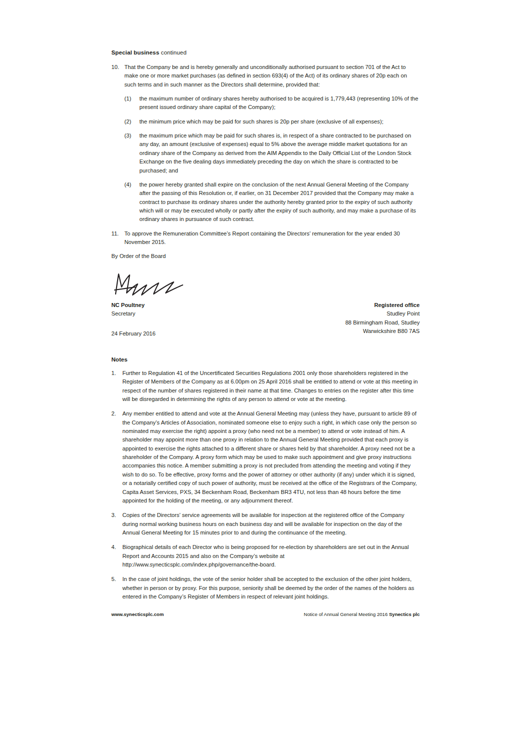Special business continued
10. That the Company be and is hereby generally and unconditionally authorised pursuant to section 701 of the Act to make one or more market purchases (as defined in section 693(4) of the Act) of its ordinary shares of 20p each on such terms and in such manner as the Directors shall determine, provided that:
(1) the maximum number of ordinary shares hereby authorised to be acquired is 1,779,443 (representing 10% of the present issued ordinary share capital of the Company);
(2) the minimum price which may be paid for such shares is 20p per share (exclusive of all expenses);
(3) the maximum price which may be paid for such shares is, in respect of a share contracted to be purchased on any day, an amount (exclusive of expenses) equal to 5% above the average middle market quotations for an ordinary share of the Company as derived from the AIM Appendix to the Daily Official List of the London Stock Exchange on the five dealing days immediately preceding the day on which the share is contracted to be purchased; and
(4) the power hereby granted shall expire on the conclusion of the next Annual General Meeting of the Company after the passing of this Resolution or, if earlier, on 31 December 2017 provided that the Company may make a contract to purchase its ordinary shares under the authority hereby granted prior to the expiry of such authority which will or may be executed wholly or partly after the expiry of such authority, and may make a purchase of its ordinary shares in pursuance of such contract.
11. To approve the Remuneration Committee’s Report containing the Directors’ remuneration for the year ended 30 November 2015.
By Order of the Board
| NC Poultney Secretary 24 February 2016 | Registered office Studley Point 88 Birmingham Road, Studley Warwickshire B80 7AS |
Notes
1. Further to Regulation 41 of the Uncertificated Securities Regulations 2001 only those shareholders registered in the Register of Members of the Company as at 6.00pm on 25 April 2016 shall be entitled to attend or vote at this meeting in respect of the number of shares registered in their name at that time. Changes to entries on the register after this time will be disregarded in determining the rights of any person to attend or vote at the meeting.
2. Any member entitled to attend and vote at the Annual General Meeting may (unless they have, pursuant to article 89 of the Company’s Articles of Association, nominated someone else to enjoy such a right, in which case only the person so nominated may exercise the right) appoint a proxy (who need not be a member) to attend or vote instead of him. A shareholder may appoint more than one proxy in relation to the Annual General Meeting provided that each proxy is appointed to exercise the rights attached to a different share or shares held by that shareholder. A proxy need not be a shareholder of the Company. A proxy form which may be used to make such appointment and give proxy instructions accompanies this notice. A member submitting a proxy is not precluded from attending the meeting and voting if they wish to do so. To be effective, proxy forms and the power of attorney or other authority (if any) under which it is signed, or a notarially certified copy of such power of authority, must be received at the office of the Registrars of the Company, Capita Asset Services, PXS, 34 Beckenham Road, Beckenham BR3 4TU, not less than 48 hours before the time appointed for the holding of the meeting, or any adjournment thereof.
3. Copies of the Directors’ service agreements will be available for inspection at the registered office of the Company during normal working business hours on each business day and will be available for inspection on the day of the Annual General Meeting for 15 minutes prior to and during the continuance of the meeting.
4. Biographical details of each Director who is being proposed for re-election by shareholders are set out in the Annual Report and Accounts 2015 and also on the Company’s website at http://www.synecticsplc.com/index.php/governance/the-board.
5. In the case of joint holdings, the vote of the senior holder shall be accepted to the exclusion of the other joint holders, whether in person or by proxy. For this purpose, seniority shall be deemed by the order of the names of the holders as entered in the Company’s Register of Members in respect of relevant joint holdings.
| www.synecticsplc.com | Notice of Annual General Meeting 2016 Synectics plc |